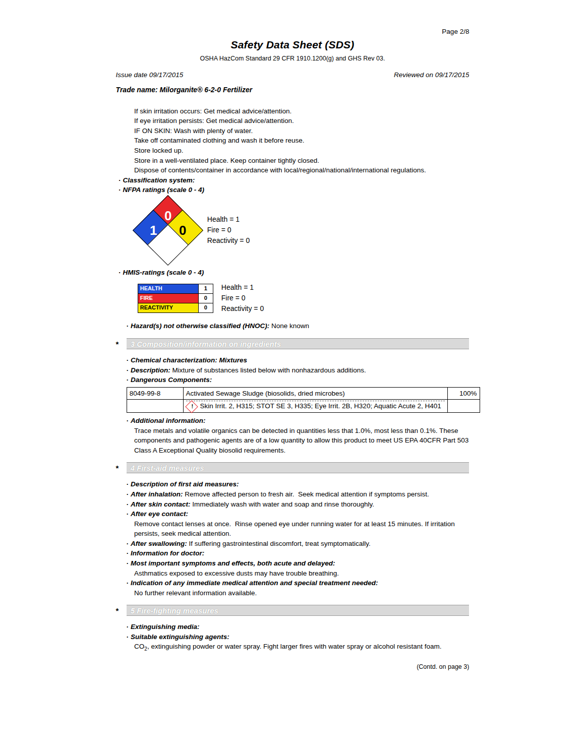Page 2/8
Safety Data Sheet (SDS)
OSHA HazCom Standard 29 CFR 1910.1200(g) and GHS Rev 03.
Issue date 09/17/2015 Reviewed on 09/17/2015
Trade name: Milorganite® 6-2-0 Fertilizer
If skin irritation occurs: Get medical advice/attention.
If eye irritation persists: Get medical advice/attention.
IF ON SKIN: Wash with plenty of water.
Take off contaminated clothing and wash it before reuse.
Store locked up.
Store in a well-ventilated place. Keep container tightly closed.
Dispose of contents/container in accordance with local/regional/national/international regulations.
Classification system:
NFPA ratings (scale 0 - 4)
0
1
0
Health = 1
Fire = 0
Reactivity = 0
HMIS-ratings (scale 0 - 4)
| HEALTH | 1 |
| FIRE | 0 |
| REACTIVITY | 0 |
Health = 1
Fire = 0
Reactivity = 0
Hazard(s) not otherwise classified (HNOC): None known
*
3 Composition/information on ingredients
Chemical characterization: Mixtures
Description: Mixture of substances listed below with nonhazardous additions.
Dangerous Components:
| 8049-99-8 | Activated Sewage Sludge (biosolids, dried microbes) | 100% |
| | Skin Irrit. 2, H315; STOT SE 3, H335; Eye Irrit. 2B, H320; Aquatic Acute 2, H401 | |
Additional information:
Trace metals and volatile organics can be detected in quantities less that 1.0%, most less than 0.1%. These components and pathogenic agents are of a low quantity to allow this product to meet US EPA 40CFR Part 503 Class A Exceptional Quality biosolid requirements.
*
4 First-aid measures
Description of first aid measures:
After inhalation: Remove affected person to fresh air. Seek medical attention if symptoms persist.
After skin contact: Immediately wash with water and soap and rinse thoroughly.
After eye contact:
Remove contact lenses at once. Rinse opened eye under running water for at least 15 minutes. If irritation persists, seek medical attention.
After swallowing: If suffering gastrointestinal discomfort, treat symptomatically.
Information for doctor:
Most important symptoms and effects, both acute and delayed:
Asthmatics exposed to excessive dusts may have trouble breathing.
Indication of any immediate medical attention and special treatment needed:
No further relevant information available.
*
5 Fire-fighting measures
Extinguishing media:
Suitable extinguishing agents:
CO2, extinguishing powder or water spray. Fight larger fires with water spray or alcohol resistant foam.
(Contd. on page 3)